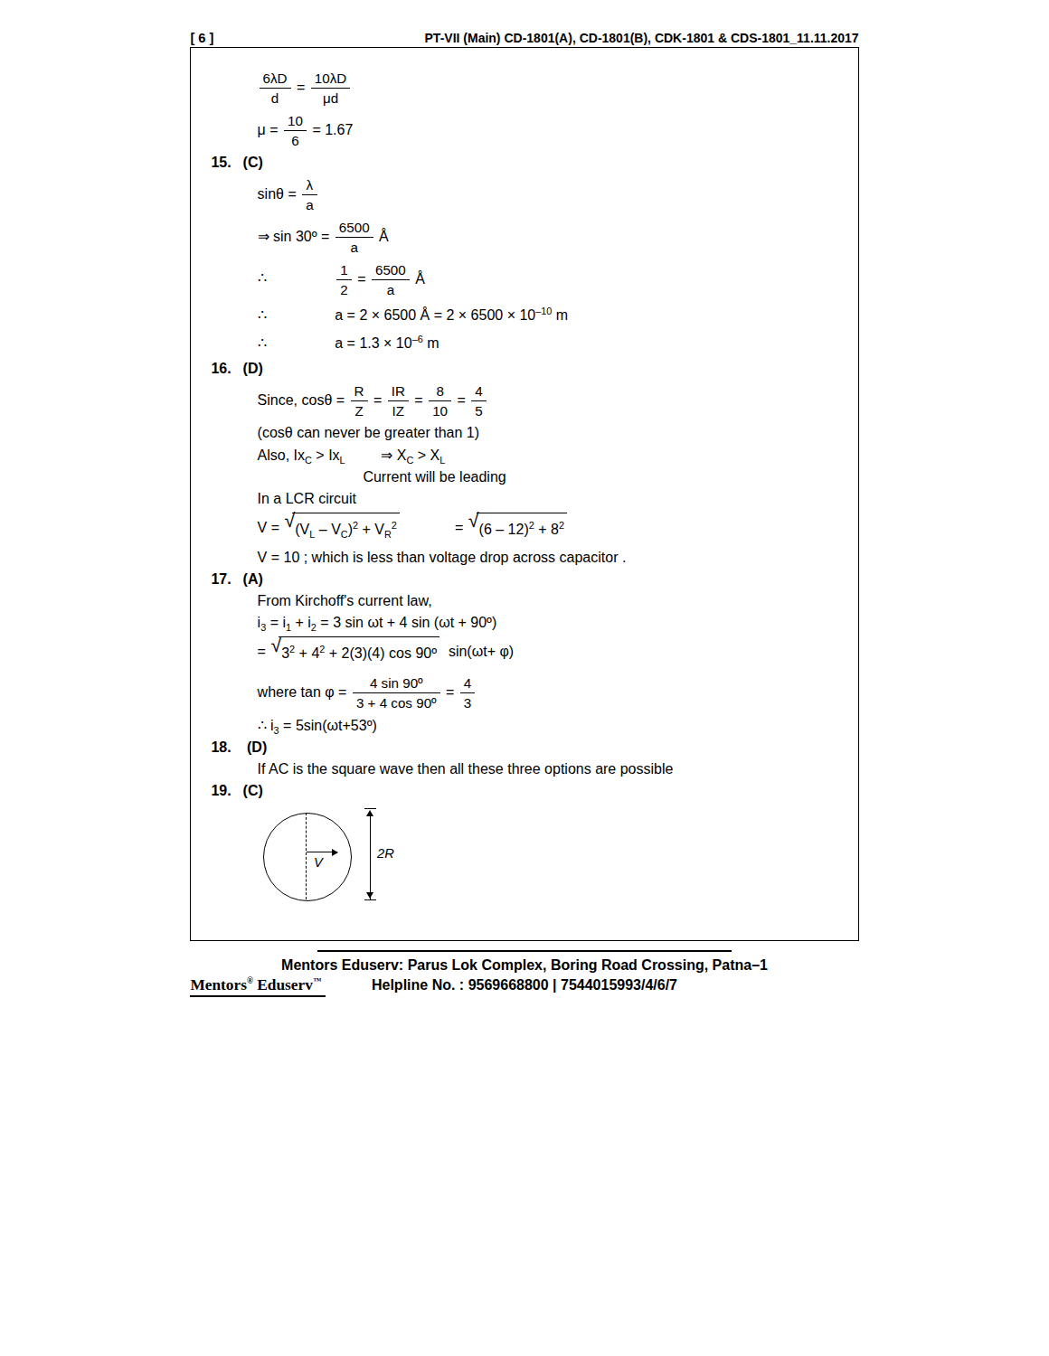[ 6 ]
PT-VII (Main) CD-1801(A), CD-1801(B), CDK-1801 & CDS-1801_11.11.2017
6λD d = 10λD μd
μ = 106 = 1.67
15.(C)
sinθ = λa
⇒ sin 30º = 6500 a Å
∴ 12 = 6500 a Å
∴ a = 2 × 6500 Å = 2 × 6500 × 10–10 m
∴ a = 1.3 × 10–6 m
16.(D)
Since, cosθ = RZ = IR IZ = 810 = 45
(cosθ can never be greater than 1)
Also, IxC > IxL ⇒ XC > XL
Current will be leading
In a LCR circuit
V = (VL – VC)2 + VR2 = (6 – 12)2 + 82
V = 10 ; which is less than voltage drop across capacitor .
17.(A)
From Kirchoff's current law,
i3 = i1 + i2 = 3 sin ωt + 4 sin (ωt + 90º)
= 32 + 42 + 2(3)(4) cos 90º sin(ωt+ φ)
where tan φ = 4 sin 90º 3 + 4 cos 90º = 43
∴ i3 = 5sin(ωt+53º)
18. (D)
If AC is the square wave then all these three options are possible
19.(C)
V
2R
Mentors® Eduserv™
Mentors Eduserv: Parus Lok Complex, Boring Road Crossing, Patna–1
Helpline No. : 9569668800 | 7544015993/4/6/7